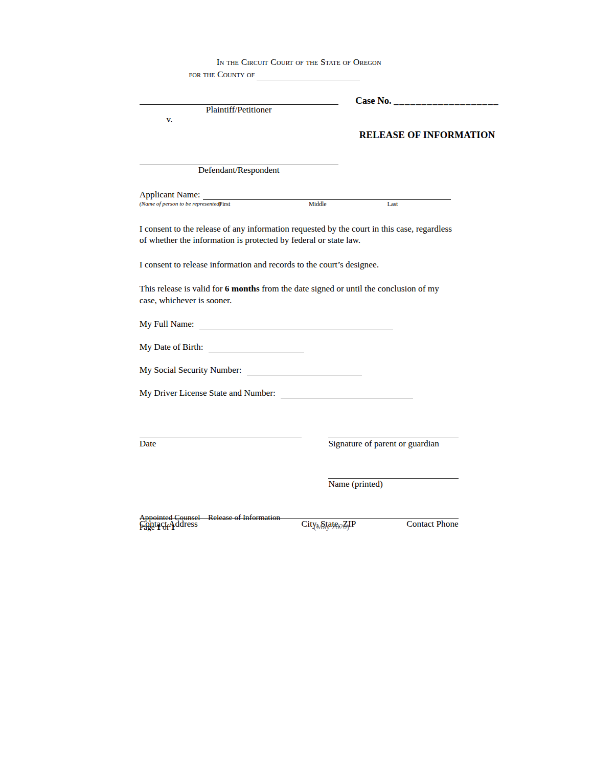In the Circuit Court of the State of Oregon
for the County of
| Plaintiff/Petitioner | Case No. ___________________ |
| v. | RELEASE OF INFORMATION |
| Defendant/Respondent | |
Applicant Name:
(Name of person to be represented) First Middle Last
I consent to the release of any information requested by the court in this case, regardless of whether the information is protected by federal or state law.
I consent to release information and records to the court’s designee.
This release is valid for 6 months from the date signed or until the conclusion of my case, whichever is sooner.
My Full Name:
My Date of Birth:
My Social Security Number:
My Driver License State and Number:
| Date | | Signature of parent or guardian |
| | Name (printed) |
Contact Address City, State, ZIP Contact Phone
Appointed Counsel – Release of Information
Page 1 of 1 (May 2020)